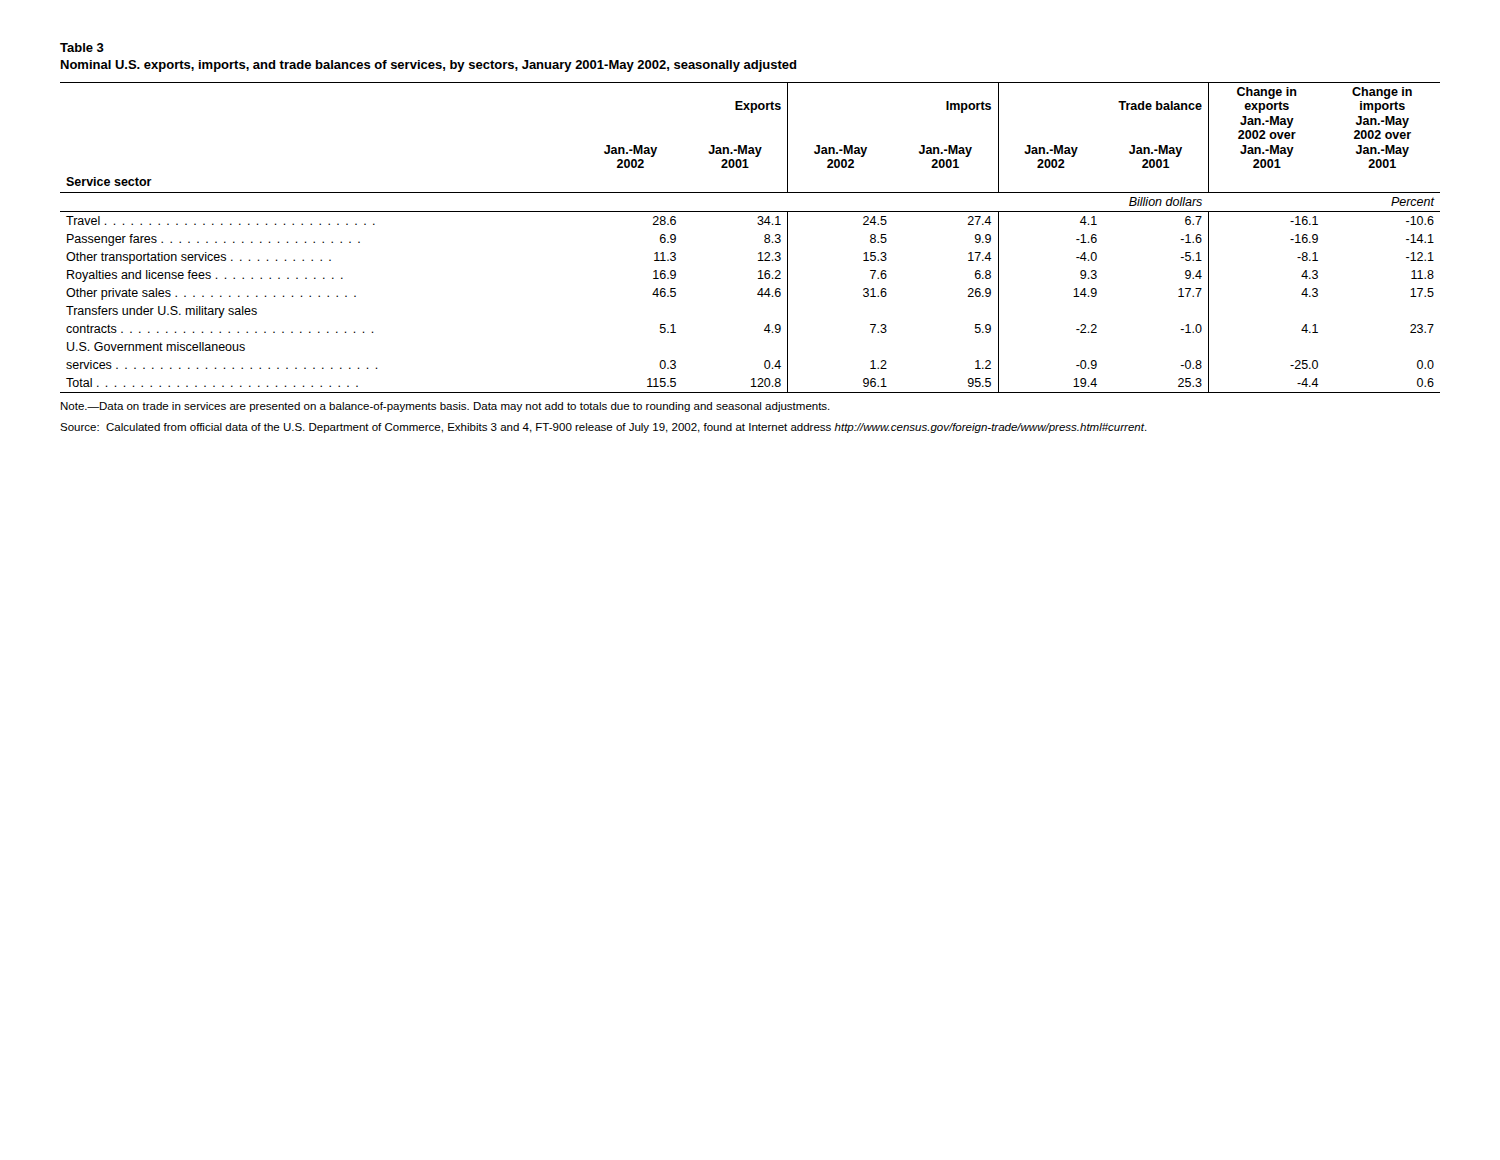Table 3
Nominal U.S. exports, imports, and trade balances of services, by sectors, January 2001-May 2002, seasonally adjusted
| | Exports | Imports | Trade balance | Change in exports Jan.-May 2002 over Jan.-May 2001 | Change in imports Jan.-May 2002 over Jan.-May 2001 |
| --- | --- | --- | --- | --- | --- |
| Jan.-May 2002 | Jan.-May 2001 | Jan.-May 2002 | Jan.-May 2001 | Jan.-May 2002 | Jan.-May 2001 |
| Service sector | | | | | | | | |
| | Billion dollars | Percent |
| Travel . . . . . . . . . . . . . . . . . . . . . . . . . . . . . . . | 28.6 | 34.1 | 24.5 | 27.4 | 4.1 | 6.7 | -16.1 | -10.6 |
| Passenger fares . . . . . . . . . . . . . . . . . . . . . . . | 6.9 | 8.3 | 8.5 | 9.9 | -1.6 | -1.6 | -16.9 | -14.1 |
| Other transportation services . . . . . . . . . . . . | 11.3 | 12.3 | 15.3 | 17.4 | -4.0 | -5.1 | -8.1 | -12.1 |
| Royalties and license fees . . . . . . . . . . . . . . . | 16.9 | 16.2 | 7.6 | 6.8 | 9.3 | 9.4 | 4.3 | 11.8 |
| Other private sales . . . . . . . . . . . . . . . . . . . . . | 46.5 | 44.6 | 31.6 | 26.9 | 14.9 | 17.7 | 4.3 | 17.5 |
| Transfers under U.S. military sales | | | | | | | | |
| contracts . . . . . . . . . . . . . . . . . . . . . . . . . . . . . | 5.1 | 4.9 | 7.3 | 5.9 | -2.2 | -1.0 | 4.1 | 23.7 |
| U.S. Government miscellaneous | | | | | | | | |
| services . . . . . . . . . . . . . . . . . . . . . . . . . . . . . . | 0.3 | 0.4 | 1.2 | 1.2 | -0.9 | -0.8 | -25.0 | 0.0 |
| Total . . . . . . . . . . . . . . . . . . . . . . . . . . . . . . | 115.5 | 120.8 | 96.1 | 95.5 | 19.4 | 25.3 | -4.4 | 0.6 |
Note.—Data on trade in services are presented on a balance-of-payments basis. Data may not add to totals due to rounding and seasonal adjustments.
Source: Calculated from official data of the U.S. Department of Commerce, Exhibits 3 and 4, FT-900 release of July 19, 2002, found at Internet address http://www.census.gov/foreign-trade/www/press.html#current.